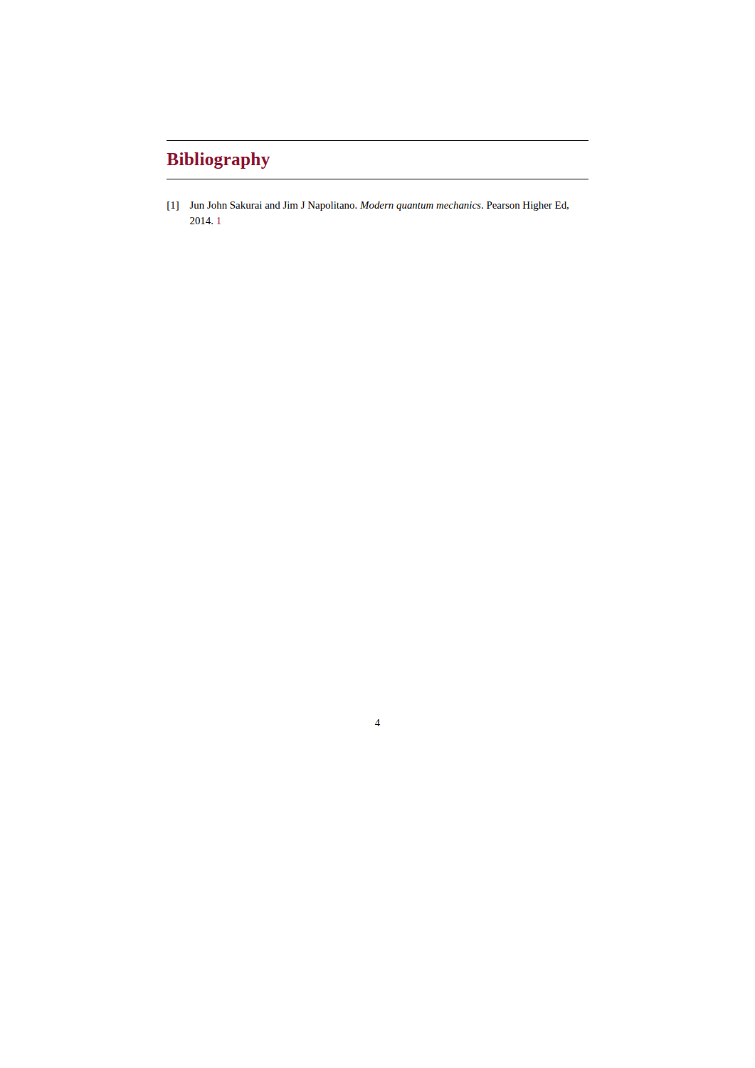Bibliography
[1] Jun John Sakurai and Jim J Napolitano. Modern quantum mechanics. Pearson Higher Ed, 2014. 1
4